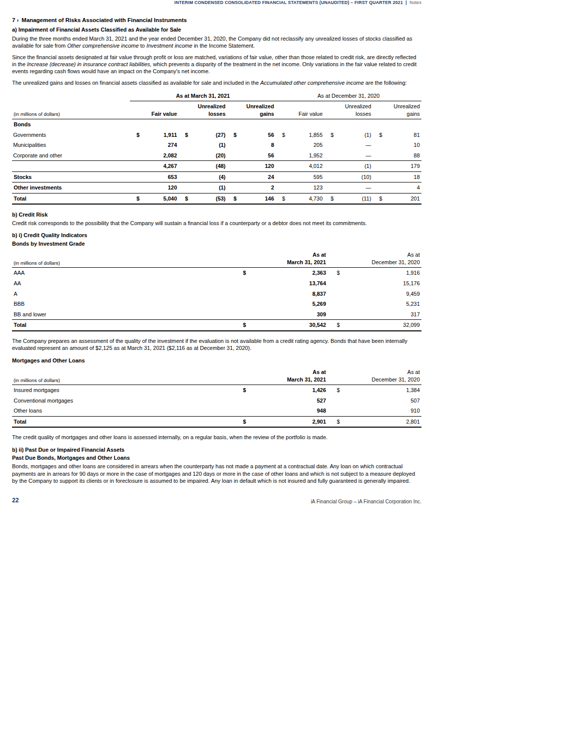INTERIM CONDENSED CONSOLIDATED FINANCIAL STATEMENTS (UNAUDITED) – FIRST QUARTER 2021 | Notes
7 ›Management of Risks Associated with Financial Instruments
a) Impairment of Financial Assets Classified as Available for Sale
During the three months ended March 31, 2021 and the year ended December 31, 2020, the Company did not reclassify any unrealized losses of stocks classified as available for sale from Other comprehensive income to Investment income in the Income Statement.
Since the financial assets designated at fair value through profit or loss are matched, variations of fair value, other than those related to credit risk, are directly reflected in the Increase (decrease) in insurance contract liabilities, which prevents a disparity of the treatment in the net income. Only variations in the fair value related to credit events regarding cash flows would have an impact on the Company's net income.
The unrealized gains and losses on financial assets classified as available for sale and included in the Accumulated other comprehensive income are the following:
| | As at March 31, 2021 | As at December 31, 2020 |
| (in millions of dollars) | Fair value | Unrealized losses | Unrealized gains | Fair value | Unrealized losses | Unrealized gains |
| Bonds |
| Governments | $ | 1,911 | $ | (27) | $ | 56 | $ | 1,855 | $ | (1) | $ | 81 |
| Municipalities | | 274 | | (1) | | 8 | | 205 | | — | | 10 |
| Corporate and other | | 2,082 | | (20) | | 56 | | 1,952 | | — | | 88 |
| | | 4,267 | | (48) | | 120 | | 4,012 | | (1) | | 179 |
| Stocks | | 653 | | (4) | | 24 | | 595 | | (10) | | 18 |
| Other investments | | 120 | | (1) | | 2 | | 123 | | — | | 4 |
| Total | $ | 5,040 | $ | (53) | $ | 146 | $ | 4,730 | $ | (11) | $ | 201 |
b) Credit Risk
Credit risk corresponds to the possibility that the Company will sustain a financial loss if a counterparty or a debtor does not meet its commitments.
b) i) Credit Quality Indicators
Bonds by Investment Grade
| (in millions of dollars) | As at March 31, 2021 | As at December 31, 2020 |
| --- | --- | --- |
| AAA | $ | 2,363 | $ | 1,916 |
| AA | | 13,764 | | 15,176 |
| A | | 8,837 | | 9,459 |
| BBB | | 5,269 | | 5,231 |
| BB and lower | | 309 | | 317 |
| Total | $ | 30,542 | $ | 32,099 |
The Company prepares an assessment of the quality of the investment if the evaluation is not available from a credit rating agency. Bonds that have been internally evaluated represent an amount of $2,125 as at March 31, 2021 ($2,116 as at December 31, 2020).
Mortgages and Other Loans
| (in millions of dollars) | As at March 31, 2021 | As at December 31, 2020 |
| --- | --- | --- |
| Insured mortgages | $ | 1,426 | $ | 1,384 |
| Conventional mortgages | | 527 | | 507 |
| Other loans | | 948 | | 910 |
| Total | $ | 2,901 | $ | 2,801 |
The credit quality of mortgages and other loans is assessed internally, on a regular basis, when the review of the portfolio is made.
b) ii) Past Due or Impaired Financial Assets
Past Due Bonds, Mortgages and Other Loans
Bonds, mortgages and other loans are considered in arrears when the counterparty has not made a payment at a contractual date. Any loan on which contractual payments are in arrears for 90 days or more in the case of mortgages and 120 days or more in the case of other loans and which is not subject to a measure deployed by the Company to support its clients or in foreclosure is assumed to be impaired. Any loan in default which is not insured and fully guaranteed is generally impaired.
22
iA Financial Group – iA Financial Corporation Inc.